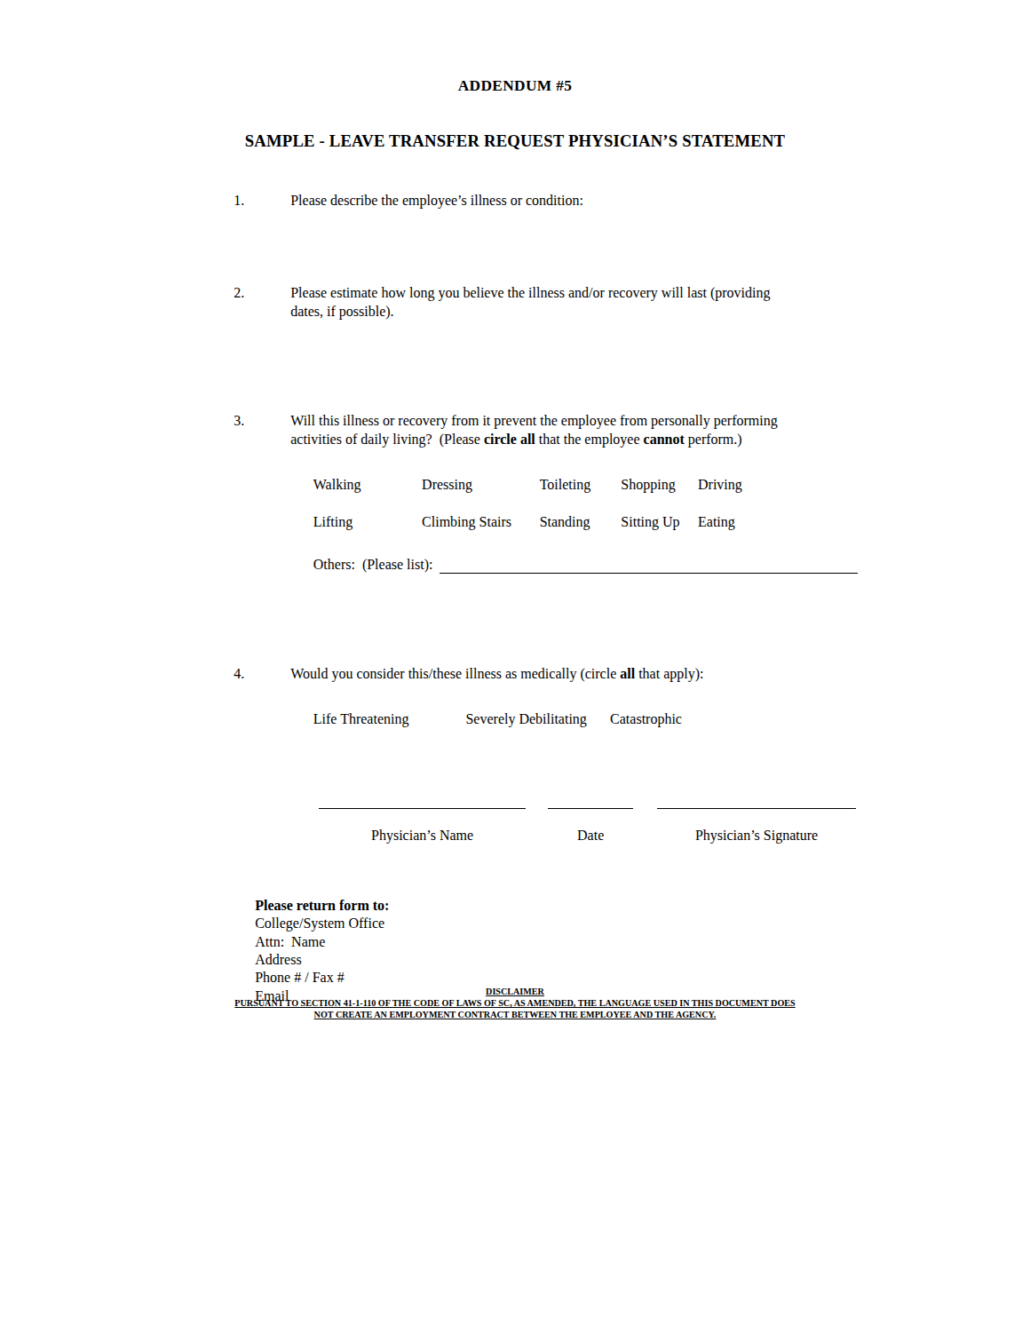ADDENDUM #5
SAMPLE - LEAVE TRANSFER REQUEST PHYSICIAN’S STATEMENT
1. Please describe the employee’s illness or condition:
2. Please estimate how long you believe the illness and/or recovery will last (providing dates, if possible).
3. Will this illness or recovery from it prevent the employee from personally performing activities of daily living? (Please circle all that the employee cannot perform.)
| Walking | Dressing | Toileting | Shopping | Driving |
| Lifting | Climbing Stairs | Standing | Sitting Up | Eating |
Others: (Please list):
4. Would you consider this/these illness as medically (circle all that apply):
| Life Threatening | Severely Debilitating | Catastrophic |
| Physician’s Name | | Date | | Physician’s Signature |
Please return form to:
College/System Office
Attn: Name
Address
Phone # / Fax #
Email
DISCLAIMER PURSUANT TO SECTION 41-1-110 OF THE CODE OF LAWS OF SC, AS AMENDED, THE LANGUAGE USED IN THIS DOCUMENT DOES NOT CREATE AN EMPLOYMENT CONTRACT BETWEEN THE EMPLOYEE AND THE AGENCY.